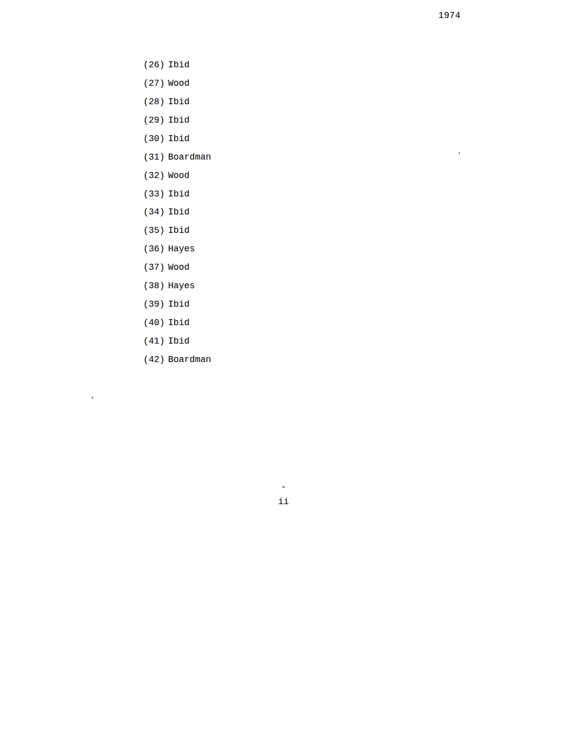1974
.
(26) Ibid
(27) Wood
(28) Ibid
(29) Ibid
(30) Ibid
(31) Boardman
(32) Wood
(33) Ibid
(34) Ibid
(35) Ibid
(36) Hayes
(37) Wood
(38) Hayes
(39) Ibid
(40) Ibid
(41) Ibid
(42) Boardman
.
-
ii